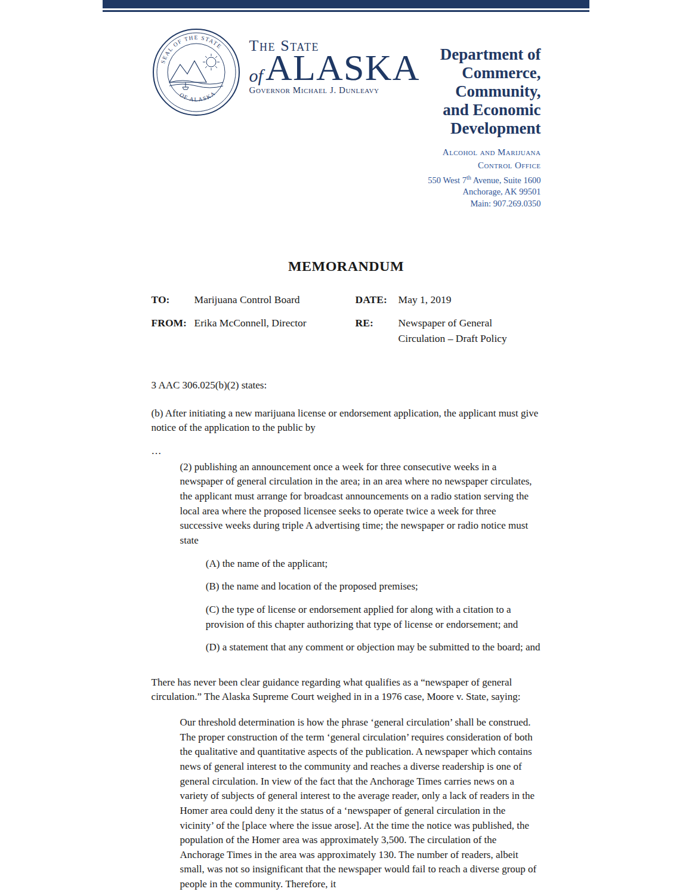SEAL OF THE STATE OF ALASKA
The State of ALASKA Governor Michael J. Dunleavy
Department of Commerce, Community,
and Economic Development
Alcohol and Marijuana Control Office
550 West 7th Avenue, Suite 1600
Anchorage, AK 99501
Main: 907.269.0350
MEMORANDUM
| TO: | Marijuana Control Board | DATE: | May 1, 2019 |
| FROM: | Erika McConnell, Director | RE: | Newspaper of General Circulation – Draft Policy |
3 AAC 306.025(b)(2) states:
(b) After initiating a new marijuana license or endorsement application, the applicant must give notice of the application to the public by
…
(2) publishing an announcement once a week for three consecutive weeks in a newspaper of general circulation in the area; in an area where no newspaper circulates, the applicant must arrange for broadcast announcements on a radio station serving the local area where the proposed licensee seeks to operate twice a week for three successive weeks during triple A advertising time; the newspaper or radio notice must state
(A) the name of the applicant;
(B) the name and location of the proposed premises;
(C) the type of license or endorsement applied for along with a citation to a provision of this chapter authorizing that type of license or endorsement; and
(D) a statement that any comment or objection may be submitted to the board; and
There has never been clear guidance regarding what qualifies as a “newspaper of general circulation.” The Alaska Supreme Court weighed in in a 1976 case, Moore v. State, saying:
Our threshold determination is how the phrase ‘general circulation’ shall be construed. The proper construction of the term ‘general circulation’ requires consideration of both the qualitative and quantitative aspects of the publication. A newspaper which contains news of general interest to the community and reaches a diverse readership is one of general circulation. In view of the fact that the Anchorage Times carries news on a variety of subjects of general interest to the average reader, only a lack of readers in the Homer area could deny it the status of a ‘newspaper of general circulation in the vicinity’ of the [place where the issue arose]. At the time the notice was published, the population of the Homer area was approximately 3,500. The circulation of the Anchorage Times in the area was approximately 130. The number of readers, albeit small, was not so insignificant that the newspaper would fail to reach a diverse group of people in the community. Therefore, it